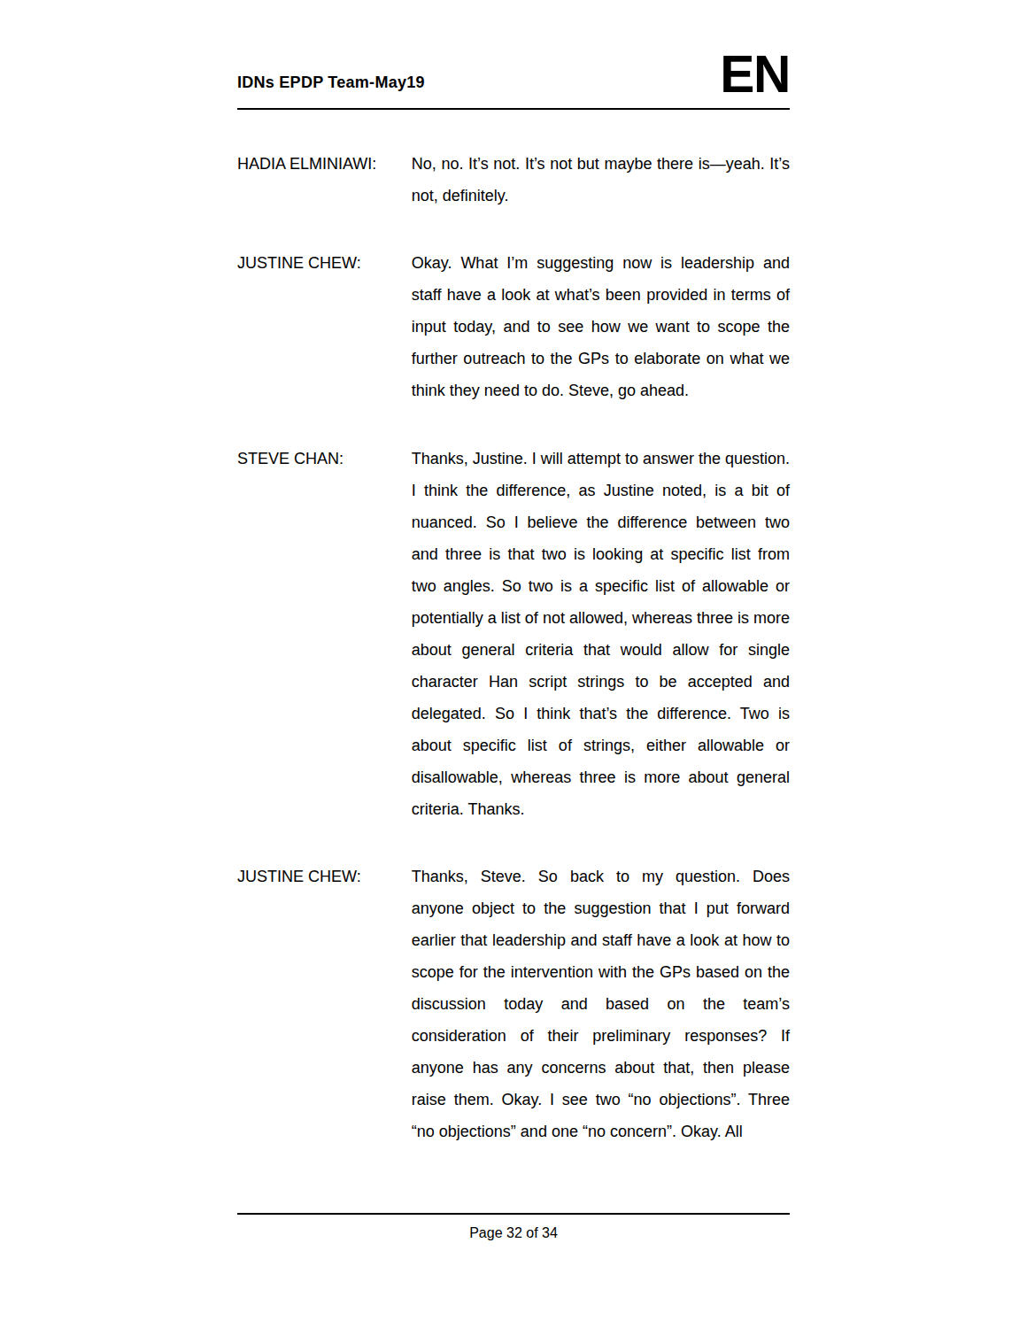IDNs EPDP Team-May19
EN
| HADIA ELMINIAWI: | No, no. It’s not. It’s not but maybe there is—yeah. It’s not, definitely. |
| JUSTINE CHEW: | Okay. What I’m suggesting now is leadership and staff have a look at what’s been provided in terms of input today, and to see how we want to scope the further outreach to the GPs to elaborate on what we think they need to do. Steve, go ahead. |
| STEVE CHAN: | Thanks, Justine. I will attempt to answer the question. I think the difference, as Justine noted, is a bit of nuanced. So I believe the difference between two and three is that two is looking at specific list from two angles. So two is a specific list of allowable or potentially a list of not allowed, whereas three is more about general criteria that would allow for single character Han script strings to be accepted and delegated. So I think that’s the difference. Two is about specific list of strings, either allowable or disallowable, whereas three is more about general criteria. Thanks. |
| JUSTINE CHEW: | Thanks, Steve. So back to my question. Does anyone object to the suggestion that I put forward earlier that leadership and staff have a look at how to scope for the intervention with the GPs based on the discussion today and based on the team’s consideration of their preliminary responses? If anyone has any concerns about that, then please raise them. Okay. I see two “no objections”. Three “no objections” and one “no concern”. Okay. All |
Page 32 of 34